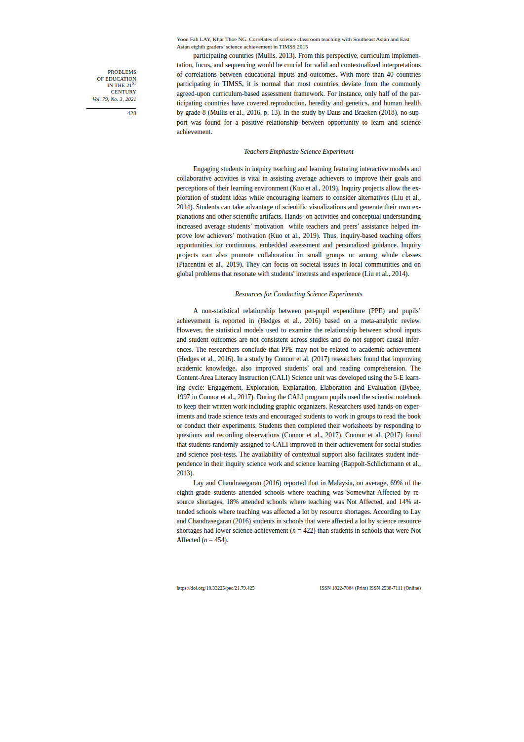Yoon Fah LAY, Khar Thoe NG. Correlates of science classroom teaching with Southeast Asian and East Asian eighth graders’ science achievement in TIMSS 2015
PROBLEMS
OF EDUCATION
IN THE 21st CENTURY
Vol. 79, No. 3, 2021
428
participating countries (Mullis, 2013). From this perspective, curriculum implementation, focus, and sequencing would be crucial for valid and contextualized interpretations of correlations between educational inputs and outcomes. With more than 40 countries participating in TIMSS, it is normal that most countries deviate from the commonly agreed-upon curriculum-based assessment framework. For instance, only half of the participating countries have covered reproduction, heredity and genetics, and human health by grade 8 (Mullis et al., 2016, p. 13). In the study by Daus and Braeken (2018), no support was found for a positive relationship between opportunity to learn and science achievement.
Teachers Emphasize Science Experiment
Engaging students in inquiry teaching and learning featuring interactive models and collaborative activities is vital in assisting average achievers to improve their goals and perceptions of their learning environment (Kuo et al., 2019). Inquiry projects allow the exploration of student ideas while encouraging learners to consider alternatives (Liu et al., 2014). Students can take advantage of scientific visualizations and generate their own explanations and other scientific artifacts. Hands- on activities and conceptual understanding increased average students’ motivation while teachers and peers’ assistance helped improve low achievers’ motivation (Kuo et al., 2019). Thus, inquiry-based teaching offers opportunities for continuous, embedded assessment and personalized guidance. Inquiry projects can also promote collaboration in small groups or among whole classes (Piacentini et al., 2019). They can focus on societal issues in local communities and on global problems that resonate with students' interests and experience (Liu et al., 2014).
Resources for Conducting Science Experiments
A non-statistical relationship between per-pupil expenditure (PPE) and pupils’ achievement is reported in (Hedges et al., 2016) based on a meta-analytic review. However, the statistical models used to examine the relationship between school inputs and student outcomes are not consistent across studies and do not support causal inferences. The researchers conclude that PPE may not be related to academic achievement (Hedges et al., 2016). In a study by Connor et al. (2017) researchers found that improving academic knowledge, also improved students’ oral and reading comprehension. The Content-Area Literacy Instruction (CALI) Science unit was developed using the 5-E learning cycle: Engagement, Exploration, Explanation, Elaboration and Evaluation (Bybee, 1997 in Connor et al., 2017). During the CALI program pupils used the scientist notebook to keep their written work including graphic organizers. Researchers used hands-on experiments and trade science texts and encouraged students to work in groups to read the book or conduct their experiments. Students then completed their worksheets by responding to questions and recording observations (Connor et al., 2017). Connor et al. (2017) found that students randomly assigned to CALI improved in their achievement for social studies and science post-tests. The availability of contextual support also facilitates student independence in their inquiry science work and science learning (Rappolt-Schlichtmann et al., 2013).
Lay and Chandrasegaran (2016) reported that in Malaysia, on average, 69% of the eighth-grade students attended schools where teaching was Somewhat Affected by resource shortages, 18% attended schools where teaching was Not Affected, and 14% attended schools where teaching was affected a lot by resource shortages. According to Lay and Chandrasegaran (2016) students in schools that were affected a lot by science resource shortages had lower science achievement (n = 422) than students in schools that were Not Affected (n = 454).
https://doi.org/10.33225/pec/21.79.425
ISSN 1822-7864 (Print) ISSN 2538-7111 (Online)